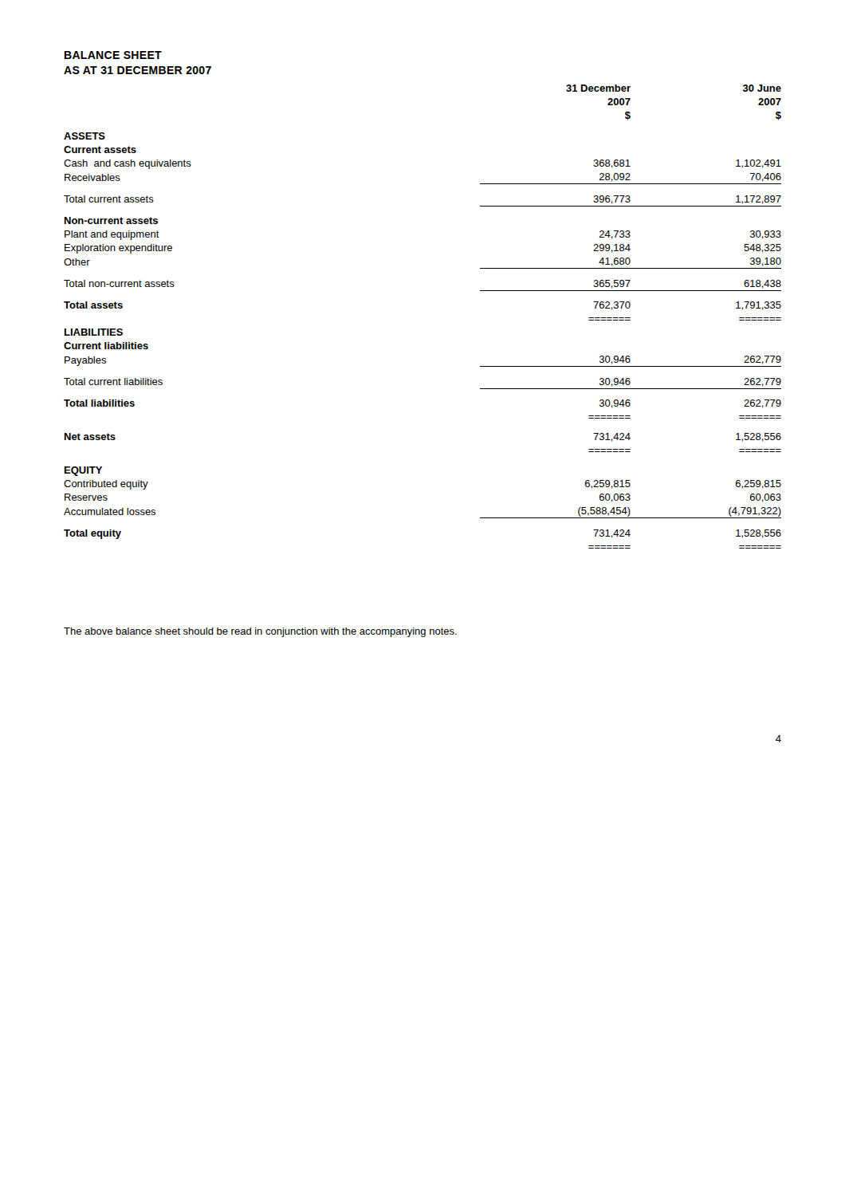BALANCE SHEET
AS AT 31 DECEMBER 2007
| | 31 December 2007 $ | 30 June 2007 $ |
| ASSETS | | |
| Current assets | | |
| Cash and cash equivalents | 368,681 | 1,102,491 |
| Receivables | 28,092 | 70,406 |
| Total current assets | 396,773 | 1,172,897 |
| Non-current assets | | |
| Plant and equipment | 24,733 | 30,933 |
| Exploration expenditure | 299,184 | 548,325 |
| Other | 41,680 | 39,180 |
| Total non-current assets | 365,597 | 618,438 |
| Total assets | 762,370 | 1,791,335 |
| | ======= | ======= |
| LIABILITIES | | |
| Current liabilities | | |
| Payables | 30,946 | 262,779 |
| Total current liabilities | 30,946 | 262,779 |
| Total liabilities | 30,946 | 262,779 |
| | ======= | ======= |
| Net assets | 731,424 | 1,528,556 |
| | ======= | ======= |
| EQUITY | | |
| Contributed equity | 6,259,815 | 6,259,815 |
| Reserves | 60,063 | 60,063 |
| Accumulated losses | (5,588,454) | (4,791,322) |
| Total equity | 731,424 | 1,528,556 |
| | ======= | ======= |
The above balance sheet should be read in conjunction with the accompanying notes.
4